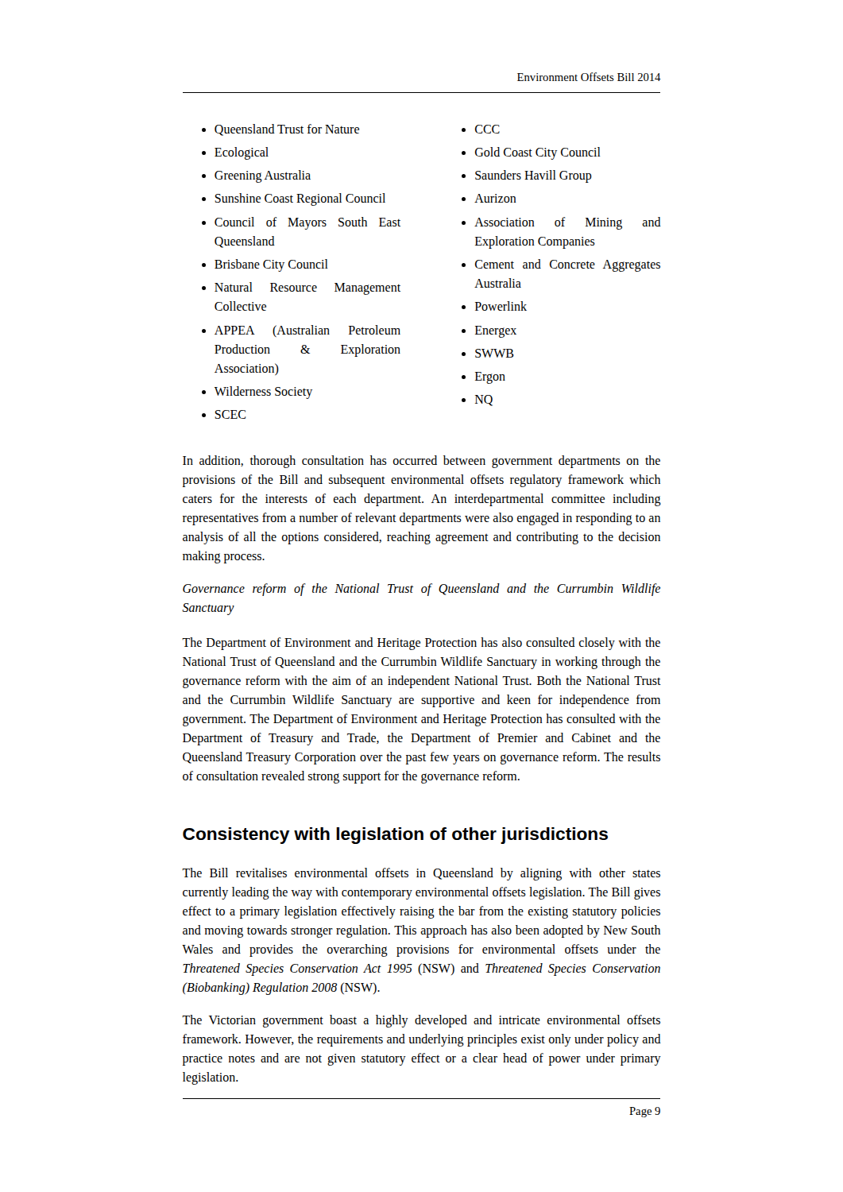Environment Offsets Bill 2014
Queensland Trust for Nature
Ecological
Greening Australia
Sunshine Coast Regional Council
Council of Mayors South East Queensland
Brisbane City Council
Natural Resource Management Collective
APPEA (Australian Petroleum Production & Exploration Association)
Wilderness Society
SCEC
CCC
Gold Coast City Council
Saunders Havill Group
Aurizon
Association of Mining and Exploration Companies
Cement and Concrete Aggregates Australia
Powerlink
Energex
SWWB
Ergon
NQ
In addition, thorough consultation has occurred between government departments on the provisions of the Bill and subsequent environmental offsets regulatory framework which caters for the interests of each department. An interdepartmental committee including representatives from a number of relevant departments were also engaged in responding to an analysis of all the options considered, reaching agreement and contributing to the decision making process.
Governance reform of the National Trust of Queensland and the Currumbin Wildlife Sanctuary
The Department of Environment and Heritage Protection has also consulted closely with the National Trust of Queensland and the Currumbin Wildlife Sanctuary in working through the governance reform with the aim of an independent National Trust. Both the National Trust and the Currumbin Wildlife Sanctuary are supportive and keen for independence from government. The Department of Environment and Heritage Protection has consulted with the Department of Treasury and Trade, the Department of Premier and Cabinet and the Queensland Treasury Corporation over the past few years on governance reform. The results of consultation revealed strong support for the governance reform.
Consistency with legislation of other jurisdictions
The Bill revitalises environmental offsets in Queensland by aligning with other states currently leading the way with contemporary environmental offsets legislation. The Bill gives effect to a primary legislation effectively raising the bar from the existing statutory policies and moving towards stronger regulation. This approach has also been adopted by New South Wales and provides the overarching provisions for environmental offsets under the Threatened Species Conservation Act 1995 (NSW) and Threatened Species Conservation (Biobanking) Regulation 2008 (NSW).
The Victorian government boast a highly developed and intricate environmental offsets framework. However, the requirements and underlying principles exist only under policy and practice notes and are not given statutory effect or a clear head of power under primary legislation.
Page 9